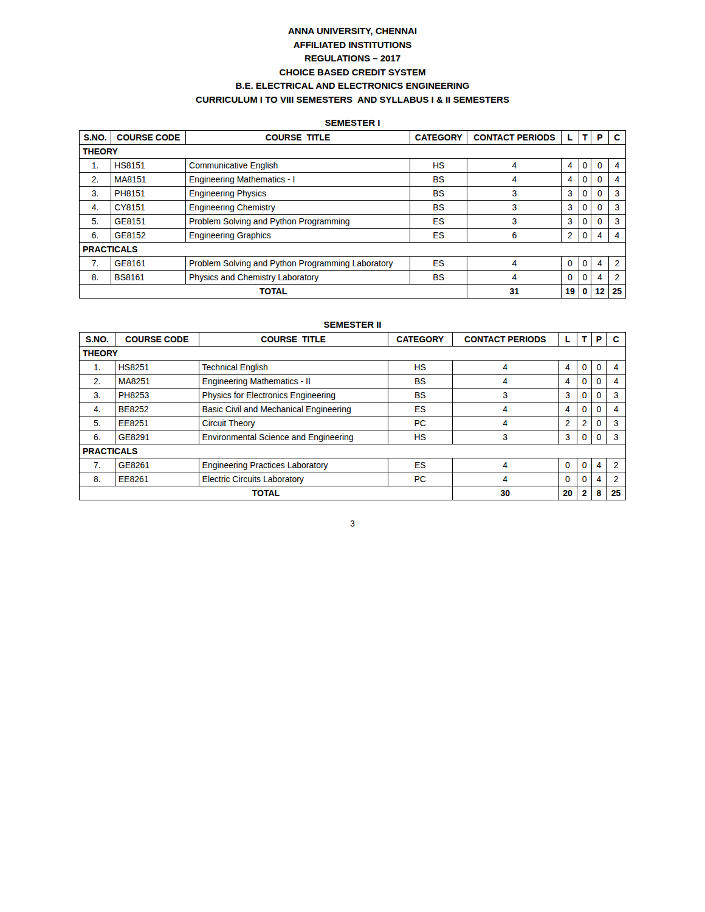ANNA UNIVERSITY, CHENNAI
AFFILIATED INSTITUTIONS
REGULATIONS – 2017
CHOICE BASED CREDIT SYSTEM
B.E. ELECTRICAL AND ELECTRONICS ENGINEERING
CURRICULUM I TO VIII SEMESTERS AND SYLLABUS I & II SEMESTERS
SEMESTER I
| S.NO. | COURSE CODE | COURSE TITLE | CATEGORY | CONTACT PERIODS | L | T | P | C |
| --- | --- | --- | --- | --- | --- | --- | --- | --- |
| THEORY |
| 1. | HS8151 | Communicative English | HS | 4 | 4 | 0 | 0 | 4 |
| 2. | MA8151 | Engineering Mathematics - I | BS | 4 | 4 | 0 | 0 | 4 |
| 3. | PH8151 | Engineering Physics | BS | 3 | 3 | 0 | 0 | 3 |
| 4. | CY8151 | Engineering Chemistry | BS | 3 | 3 | 0 | 0 | 3 |
| 5. | GE8151 | Problem Solving and Python Programming | ES | 3 | 3 | 0 | 0 | 3 |
| 6. | GE8152 | Engineering Graphics | ES | 6 | 2 | 0 | 4 | 4 |
| PRACTICALS |
| 7. | GE8161 | Problem Solving and Python Programming Laboratory | ES | 4 | 0 | 0 | 4 | 2 |
| 8. | BS8161 | Physics and Chemistry Laboratory | BS | 4 | 0 | 0 | 4 | 2 |
| TOTAL | 31 | 19 | 0 | 12 | 25 |
SEMESTER II
| S.NO. | COURSE CODE | COURSE TITLE | CATEGORY | CONTACT PERIODS | L | T | P | C |
| --- | --- | --- | --- | --- | --- | --- | --- | --- |
| THEORY |
| 1. | HS8251 | Technical English | HS | 4 | 4 | 0 | 0 | 4 |
| 2. | MA8251 | Engineering Mathematics - II | BS | 4 | 4 | 0 | 0 | 4 |
| 3. | PH8253 | Physics for Electronics Engineering | BS | 3 | 3 | 0 | 0 | 3 |
| 4. | BE8252 | Basic Civil and Mechanical Engineering | ES | 4 | 4 | 0 | 0 | 4 |
| 5. | EE8251 | Circuit Theory | PC | 4 | 2 | 2 | 0 | 3 |
| 6. | GE8291 | Environmental Science and Engineering | HS | 3 | 3 | 0 | 0 | 3 |
| PRACTICALS |
| 7. | GE8261 | Engineering Practices Laboratory | ES | 4 | 0 | 0 | 4 | 2 |
| 8. | EE8261 | Electric Circuits Laboratory | PC | 4 | 0 | 0 | 4 | 2 |
| TOTAL | 30 | 20 | 2 | 8 | 25 |
3